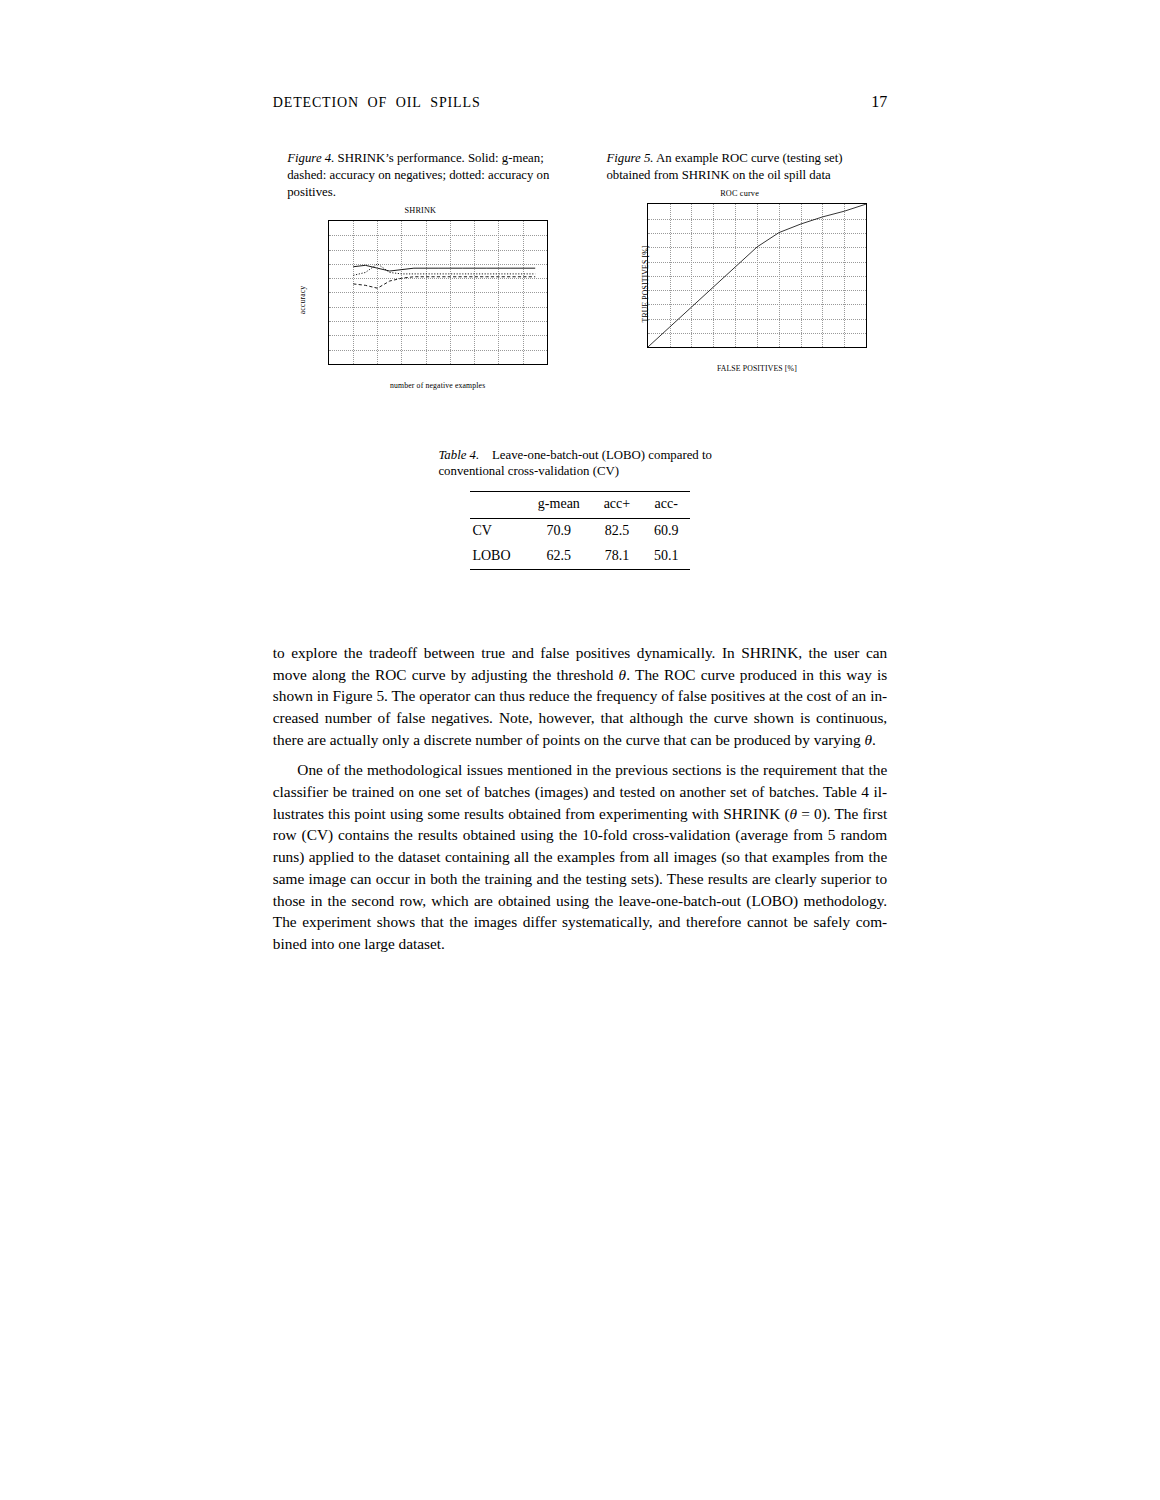Detection of Oil Spills
17
Figure 4. SHRINK’s performance. Solid: g-mean; dashed: accuracy on negatives; dotted: accuracy on positives.
SHRINK
accuracy
100
90
80
70
60
50
40
30
20
10
0
0
100
200
300
400
500
600
700
800
900
number of negative examples
Figure 5. An example ROC curve (testing set) obtained from SHRINK on the oil spill data
ROC curve
TRUE POSITIVES [%]
100
90
80
70
60
50
40
30
20
10
0
0
10
20
30
40
50
60
70
80
90
100
FALSE POSITIVES [%]
Table 4. Leave-one-batch-out (LOBO) compared to conventional cross-validation (CV)
| | g-mean | acc+ | acc- |
| --- | --- | --- | --- |
| CV | 70.9 | 82.5 | 60.9 |
| LOBO | 62.5 | 78.1 | 50.1 |
to explore the tradeoff between true and false positives dynamically. In SHRINK, the user can move along the ROC curve by adjusting the threshold θ. The ROC curve produced in this way is shown in Figure 5. The operator can thus reduce the frequency of false positives at the cost of an increased number of false negatives. Note, however, that although the curve shown is continuous, there are actually only a discrete number of points on the curve that can be produced by varying θ.
One of the methodological issues mentioned in the previous sections is the requirement that the classifier be trained on one set of batches (images) and tested on another set of batches. Table 4 illustrates this point using some results obtained from experimenting with SHRINK (θ = 0). The first row (CV) contains the results obtained using the 10-fold cross-validation (average from 5 random runs) applied to the dataset containing all the examples from all images (so that examples from the same image can occur in both the training and the testing sets). These results are clearly superior to those in the second row, which are obtained using the leave-one-batch-out (LOBO) methodology. The experiment shows that the images differ systematically, and therefore cannot be safely combined into one large dataset.